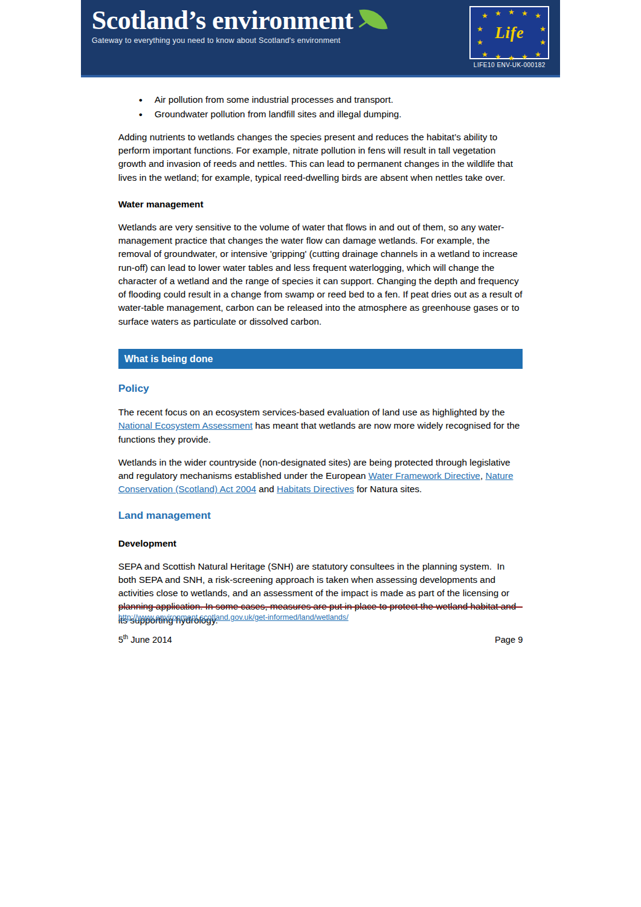Scotland’s environment
Gateway to everything you need to know about Scotland's environment
★ ★ ★ ★ ★ ★ ★ ★ ★ ★ ★ ★ ★ ★ Life
LIFE10 ENV-UK-000182
Air pollution from some industrial processes and transport.
Groundwater pollution from landfill sites and illegal dumping.
Adding nutrients to wetlands changes the species present and reduces the habitat’s ability to perform important functions. For example, nitrate pollution in fens will result in tall vegetation growth and invasion of reeds and nettles. This can lead to permanent changes in the wildlife that lives in the wetland; for example, typical reed-dwelling birds are absent when nettles take over.
Water management
Wetlands are very sensitive to the volume of water that flows in and out of them, so any water-management practice that changes the water flow can damage wetlands. For example, the removal of groundwater, or intensive 'gripping' (cutting drainage channels in a wetland to increase run-off) can lead to lower water tables and less frequent waterlogging, which will change the character of a wetland and the range of species it can support. Changing the depth and frequency of flooding could result in a change from swamp or reed bed to a fen. If peat dries out as a result of water-table management, carbon can be released into the atmosphere as greenhouse gases or to surface waters as particulate or dissolved carbon.
What is being done
Policy
The recent focus on an ecosystem services-based evaluation of land use as highlighted by the National Ecosystem Assessment has meant that wetlands are now more widely recognised for the functions they provide.
Wetlands in the wider countryside (non-designated sites) are being protected through legislative and regulatory mechanisms established under the European Water Framework Directive, Nature Conservation (Scotland) Act 2004 and Habitats Directives for Natura sites.
Land management
Development
SEPA and Scottish Natural Heritage (SNH) are statutory consultees in the planning system. In both SEPA and SNH, a risk-screening approach is taken when assessing developments and activities close to wetlands, and an assessment of the impact is made as part of the licensing or planning application. In some cases, measures are put in place to protect the wetland habitat and its supporting hydrology.
http://www.environment.scotland.gov.uk/get-informed/land/wetlands/
5th June 2014 Page 9